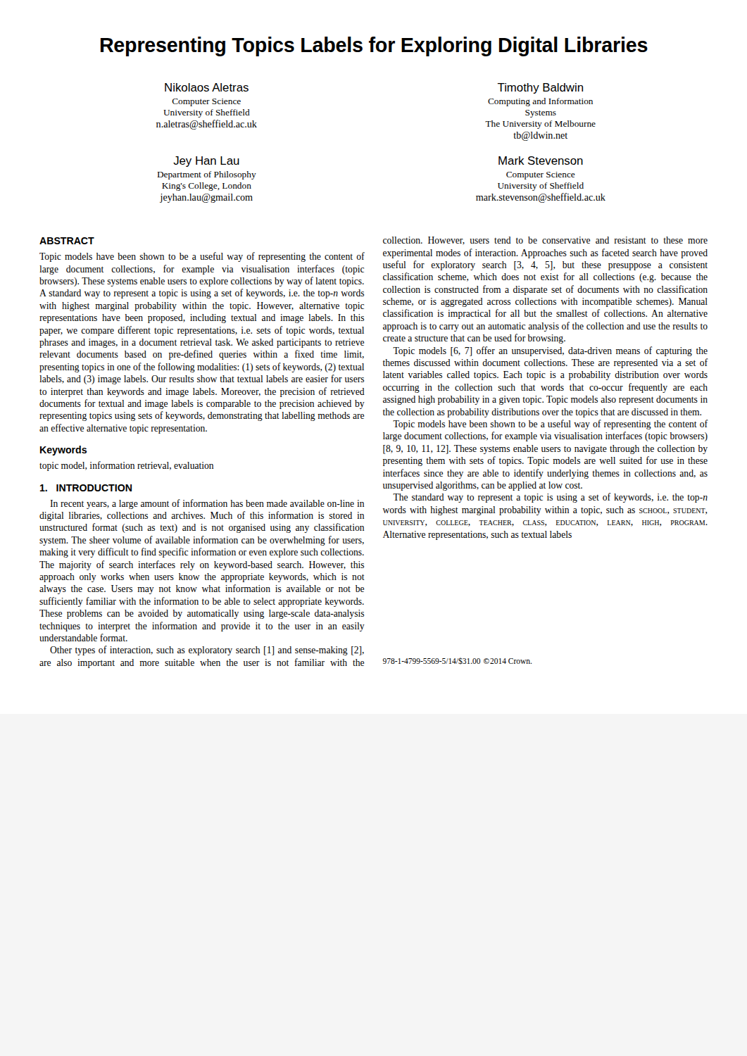Representing Topics Labels for Exploring Digital Libraries
| Nikolaos Aletras Computer Science University of Sheffield n.aletras@sheffield.ac.uk | Timothy Baldwin Computing and Information Systems The University of Melbourne tb@ldwin.net |
| Jey Han Lau Department of Philosophy King's College, London jeyhan.lau@gmail.com | Mark Stevenson Computer Science University of Sheffield mark.stevenson@sheffield.ac.uk |
ABSTRACT
Topic models have been shown to be a useful way of representing the content of large document collections, for example via visualisation interfaces (topic browsers). These systems enable users to explore collections by way of latent topics. A standard way to represent a topic is using a set of keywords, i.e. the top-n words with highest marginal probability within the topic. However, alternative topic representations have been proposed, including textual and image labels. In this paper, we compare different topic representations, i.e. sets of topic words, textual phrases and images, in a document retrieval task. We asked participants to retrieve relevant documents based on pre-defined queries within a fixed time limit, presenting topics in one of the following modalities: (1) sets of keywords, (2) textual labels, and (3) image labels. Our results show that textual labels are easier for users to interpret than keywords and image labels. Moreover, the precision of retrieved documents for textual and image labels is comparable to the precision achieved by representing topics using sets of keywords, demonstrating that labelling methods are an effective alternative topic representation.
Keywords
topic model, information retrieval, evaluation
1. INTRODUCTION
In recent years, a large amount of information has been made available on-line in digital libraries, collections and archives. Much of this information is stored in unstructured format (such as text) and is not organised using any classification system. The sheer volume of available information can be overwhelming for users, making it very difficult to find specific information or even explore such collections. The majority of search interfaces rely on keyword-based search. However, this approach only works when users know the appropriate keywords, which is not always the case. Users may not know what information is available or not be sufficiently familiar with the information to be able to select appropriate keywords. These problems can be avoided by automatically using large-scale data-analysis techniques to interpret the information and provide it to the user in an easily understandable format.
Other types of interaction, such as exploratory search [1] and sense-making [2], are also important and more suitable when the user is not familiar with the collection. However, users tend to be conservative and resistant to these more experimental modes of interaction. Approaches such as faceted search have proved useful for exploratory search [3, 4, 5], but these presuppose a consistent classification scheme, which does not exist for all collections (e.g. because the collection is constructed from a disparate set of documents with no classification scheme, or is aggregated across collections with incompatible schemes). Manual classification is impractical for all but the smallest of collections. An alternative approach is to carry out an automatic analysis of the collection and use the results to create a structure that can be used for browsing.
Topic models [6, 7] offer an unsupervised, data-driven means of capturing the themes discussed within document collections. These are represented via a set of latent variables called topics. Each topic is a probability distribution over words occurring in the collection such that words that co-occur frequently are each assigned high probability in a given topic. Topic models also represent documents in the collection as probability distributions over the topics that are discussed in them.
Topic models have been shown to be a useful way of representing the content of large document collections, for example via visualisation interfaces (topic browsers) [8, 9, 10, 11, 12]. These systems enable users to navigate through the collection by presenting them with sets of topics. Topic models are well suited for use in these interfaces since they are able to identify underlying themes in collections and, as unsupervised algorithms, can be applied at low cost.
The standard way to represent a topic is using a set of keywords, i.e. the top-n words with highest marginal probability within a topic, such as school, student, university, college, teacher, class, education, learn, high, program. Alternative representations, such as textual labels
978-1-4799-5569-5/14/$31.00 ©2014 Crown.